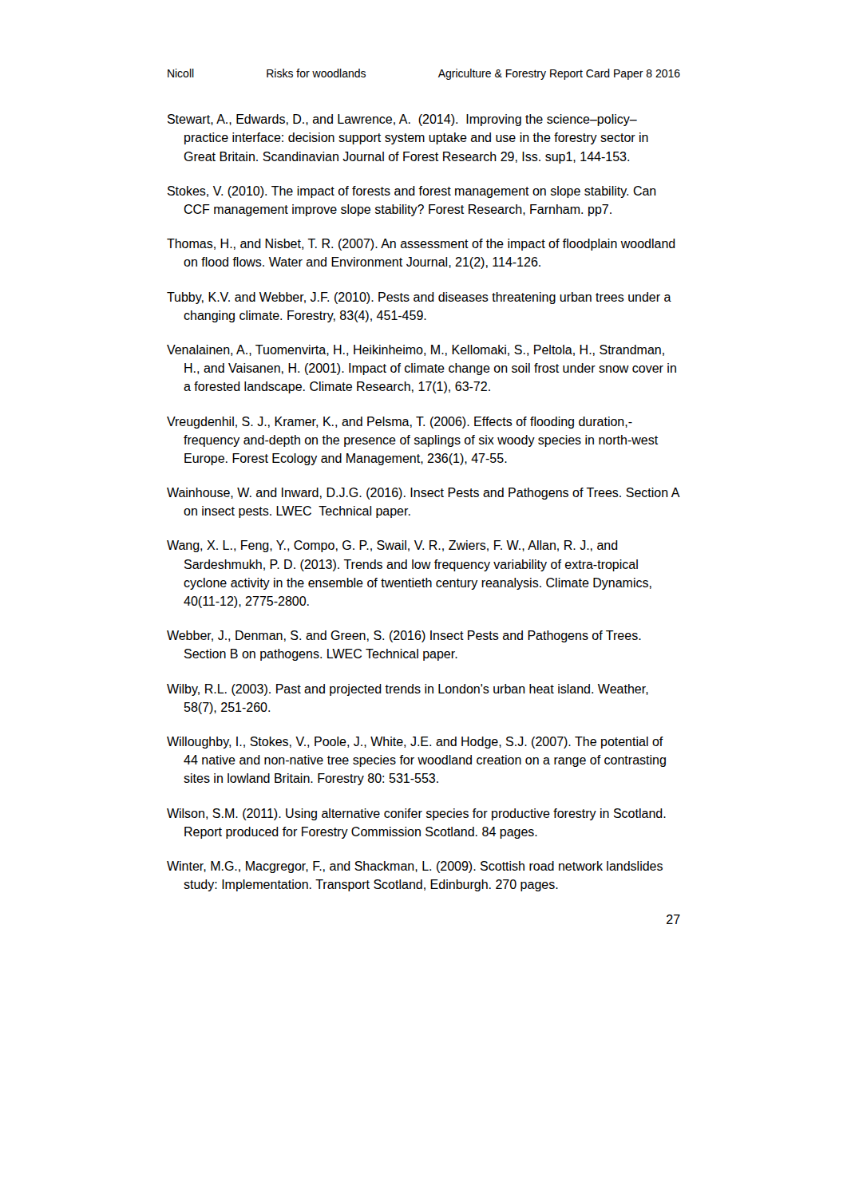Nicoll Risks for woodlands Agriculture & Forestry Report Card Paper 8 2016
Stewart, A., Edwards, D., and Lawrence, A. (2014). Improving the science–policy–practice interface: decision support system uptake and use in the forestry sector in Great Britain. Scandinavian Journal of Forest Research 29, Iss. sup1, 144-153.
Stokes, V. (2010). The impact of forests and forest management on slope stability. Can CCF management improve slope stability? Forest Research, Farnham. pp7.
Thomas, H., and Nisbet, T. R. (2007). An assessment of the impact of floodplain woodland on flood flows. Water and Environment Journal, 21(2), 114-126.
Tubby, K.V. and Webber, J.F. (2010). Pests and diseases threatening urban trees under a changing climate. Forestry, 83(4), 451-459.
Venalainen, A., Tuomenvirta, H., Heikinheimo, M., Kellomaki, S., Peltola, H., Strandman, H., and Vaisanen, H. (2001). Impact of climate change on soil frost under snow cover in a forested landscape. Climate Research, 17(1), 63-72.
Vreugdenhil, S. J., Kramer, K., and Pelsma, T. (2006). Effects of flooding duration,- frequency and-depth on the presence of saplings of six woody species in north-west Europe. Forest Ecology and Management, 236(1), 47-55.
Wainhouse, W. and Inward, D.J.G. (2016). Insect Pests and Pathogens of Trees. Section A on insect pests. LWEC Technical paper.
Wang, X. L., Feng, Y., Compo, G. P., Swail, V. R., Zwiers, F. W., Allan, R. J., and Sardeshmukh, P. D. (2013). Trends and low frequency variability of extra-tropical cyclone activity in the ensemble of twentieth century reanalysis. Climate Dynamics, 40(11-12), 2775-2800.
Webber, J., Denman, S. and Green, S. (2016) Insect Pests and Pathogens of Trees. Section B on pathogens. LWEC Technical paper.
Wilby, R.L. (2003). Past and projected trends in London's urban heat island. Weather, 58(7), 251-260.
Willoughby, I., Stokes, V., Poole, J., White, J.E. and Hodge, S.J. (2007). The potential of 44 native and non-native tree species for woodland creation on a range of contrasting sites in lowland Britain. Forestry 80: 531-553.
Wilson, S.M. (2011). Using alternative conifer species for productive forestry in Scotland. Report produced for Forestry Commission Scotland. 84 pages.
Winter, M.G., Macgregor, F., and Shackman, L. (2009). Scottish road network landslides study: Implementation. Transport Scotland, Edinburgh. 270 pages.
27